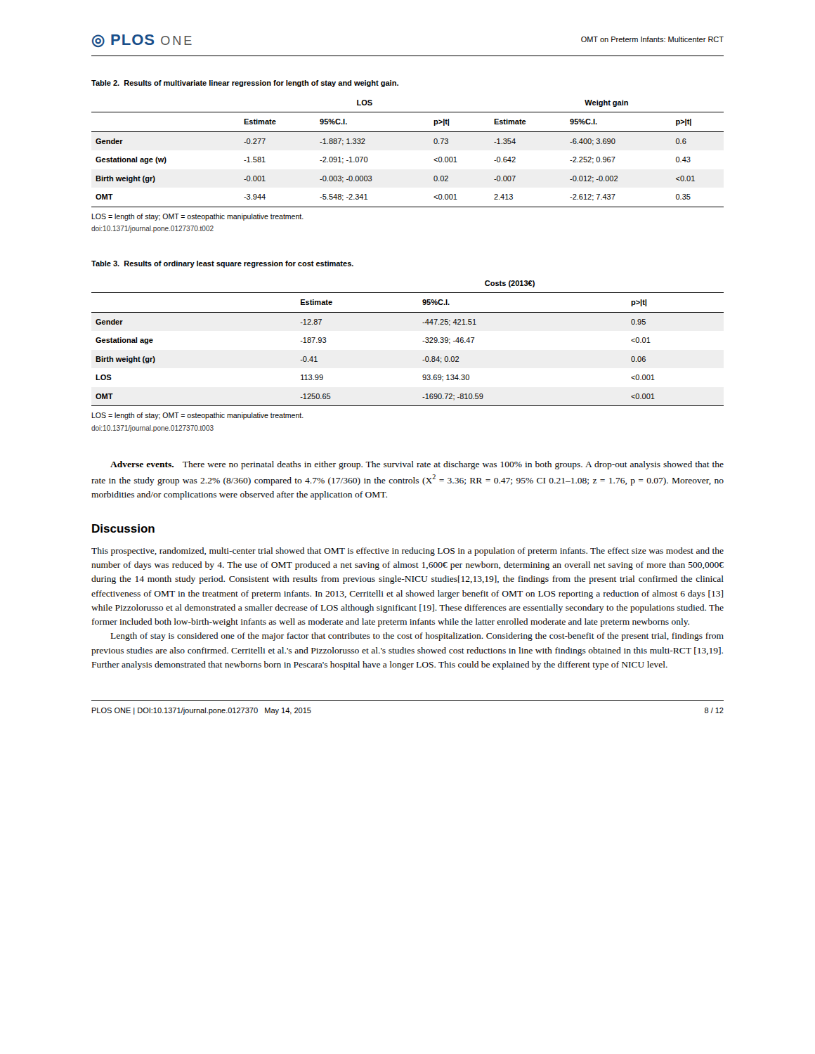◎ PLOS ONE
OMT on Preterm Infants: Multicenter RCT
Table 2. Results of multivariate linear regression for length of stay and weight gain.
| | LOS | Weight gain |
| --- | --- | --- |
| | Estimate | 95%C.I. | p>/t/ | Estimate | 95%C.I. | p>/t/ |
| Gender | -0.277 | -1.887; 1.332 | 0.73 | -1.354 | -6.400; 3.690 | 0.6 |
| Gestational age (w) | -1.581 | -2.091; -1.070 | <0.001 | -0.642 | -2.252; 0.967 | 0.43 |
| Birth weight (gr) | -0.001 | -0.003; -0.0003 | 0.02 | -0.007 | -0.012; -0.002 | <0.01 |
| OMT | -3.944 | -5.548; -2.341 | <0.001 | 2.413 | -2.612; 7.437 | 0.35 |
LOS = length of stay; OMT = osteopathic manipulative treatment.
doi:10.1371/journal.pone.0127370.t002
Table 3. Results of ordinary least square regression for cost estimates.
| | Costs (2013€) |
| --- | --- |
| | Estimate | 95%C.I. | p>/t/ |
| Gender | -12.87 | -447.25; 421.51 | 0.95 |
| Gestational age | -187.93 | -329.39; -46.47 | <0.01 |
| Birth weight (gr) | -0.41 | -0.84; 0.02 | 0.06 |
| LOS | 113.99 | 93.69; 134.30 | <0.001 |
| OMT | -1250.65 | -1690.72; -810.59 | <0.001 |
LOS = length of stay; OMT = osteopathic manipulative treatment.
doi:10.1371/journal.pone.0127370.t003
Adverse events. There were no perinatal deaths in either group. The survival rate at discharge was 100% in both groups. A drop-out analysis showed that the rate in the study group was 2.2% (8/360) compared to 4.7% (17/360) in the controls (X2 = 3.36; RR = 0.47; 95% CI 0.21–1.08; z = 1.76, p = 0.07). Moreover, no morbidities and/or complications were observed after the application of OMT.
Discussion
This prospective, randomized, multi-center trial showed that OMT is effective in reducing LOS in a population of preterm infants. The effect size was modest and the number of days was reduced by 4. The use of OMT produced a net saving of almost 1,600€ per newborn, determining an overall net saving of more than 500,000€ during the 14 month study period. Consistent with results from previous single-NICU studies[12,13,19], the findings from the present trial confirmed the clinical effectiveness of OMT in the treatment of preterm infants. In 2013, Cerritelli et al showed larger benefit of OMT on LOS reporting a reduction of almost 6 days [13] while Pizzolorusso et al demonstrated a smaller decrease of LOS although significant [19]. These differences are essentially secondary to the populations studied. The former included both low-birth-weight infants as well as moderate and late preterm infants while the latter enrolled moderate and late preterm newborns only.
Length of stay is considered one of the major factor that contributes to the cost of hospitalization. Considering the cost-benefit of the present trial, findings from previous studies are also confirmed. Cerritelli et al.'s and Pizzolorusso et al.'s studies showed cost reductions in line with findings obtained in this multi-RCT [13,19]. Further analysis demonstrated that newborns born in Pescara's hospital have a longer LOS. This could be explained by the different type of NICU level.
PLOS ONE | DOI:10.1371/journal.pone.0127370 May 14, 2015
8 / 12